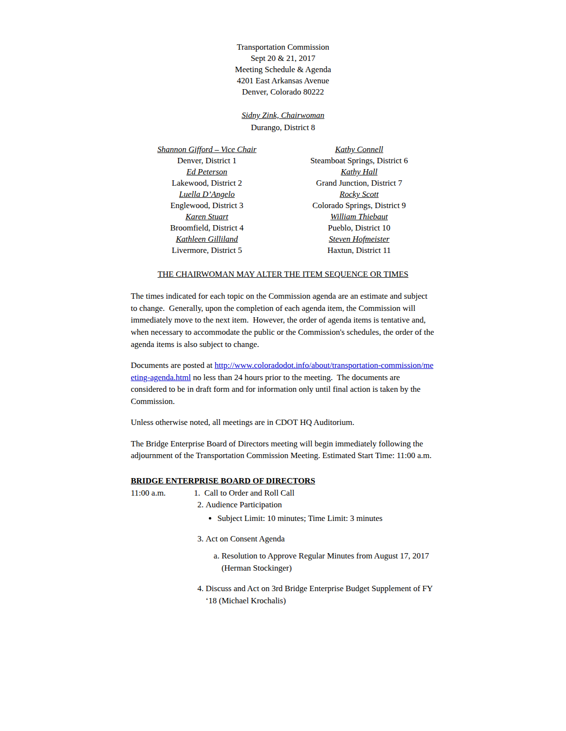Transportation Commission
Sept 20 & 21, 2017
Meeting Schedule & Agenda
4201 East Arkansas Avenue
Denver, Colorado 80222
Sidny Zink, Chairwoman
Durango, District 8
| Shannon Gifford – Vice Chair | Kathy Connell |
| Denver, District 1 | Steamboat Springs, District 6 |
| Ed Peterson | Kathy Hall |
| Lakewood, District 2 | Grand Junction, District 7 |
| Luella D’Angelo | Rocky Scott |
| Englewood, District 3 | Colorado Springs, District 9 |
| Karen Stuart | William Thiebaut |
| Broomfield, District 4 | Pueblo, District 10 |
| Kathleen Gilliland | Steven Hofmeister |
| Livermore, District 5 | Haxtun, District 11 |
THE CHAIRWOMAN MAY ALTER THE ITEM SEQUENCE OR TIMES
The times indicated for each topic on the Commission agenda are an estimate and subject to change. Generally, upon the completion of each agenda item, the Commission will immediately move to the next item. However, the order of agenda items is tentative and, when necessary to accommodate the public or the Commission's schedules, the order of the agenda items is also subject to change.
Documents are posted at http://www.coloradodot.info/about/transportation-commission/meeting-agenda.html no less than 24 hours prior to the meeting. The documents are considered to be in draft form and for information only until final action is taken by the Commission.
Unless otherwise noted, all meetings are in CDOT HQ Auditorium.
The Bridge Enterprise Board of Directors meeting will begin immediately following the adjournment of the Transportation Commission Meeting. Estimated Start Time: 11:00 a.m.
BRIDGE ENTERPRISE BOARD OF DIRECTORS
11:00 a.m.
1. Call to Order and Roll Call
Audience Participation
Subject Limit: 10 minutes; Time Limit: 3 minutes
Act on Consent Agenda
Resolution to Approve Regular Minutes from August 17, 2017 (Herman Stockinger)
Discuss and Act on 3rd Bridge Enterprise Budget Supplement of FY ‘18 (Michael Krochalis)